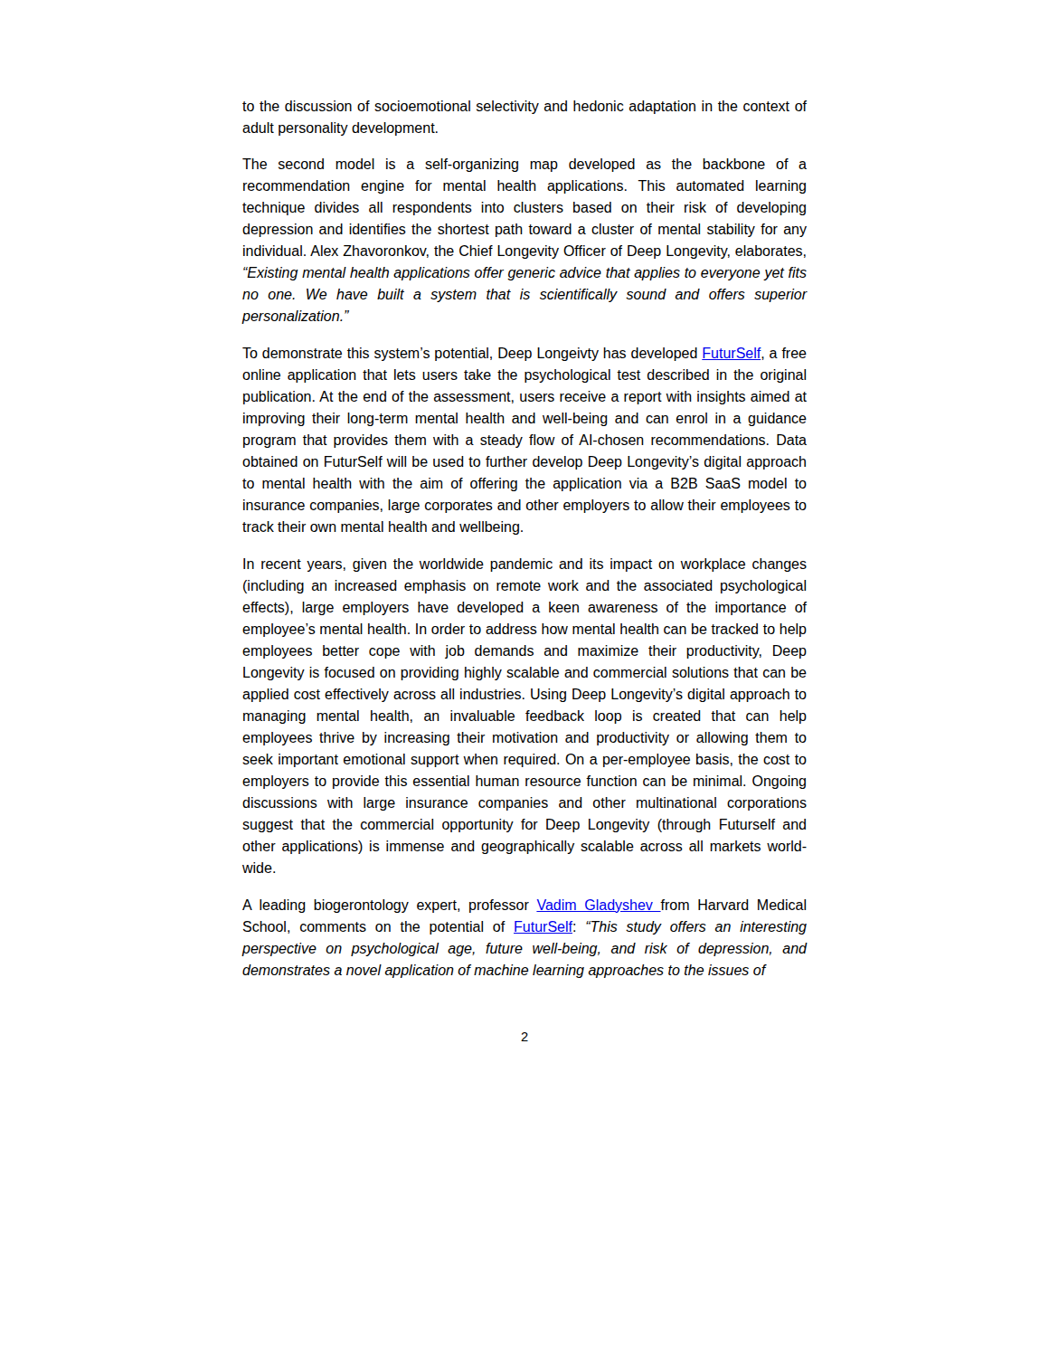to the discussion of socioemotional selectivity and hedonic adaptation in the context of adult personality development.
The second model is a self-organizing map developed as the backbone of a recommendation engine for mental health applications. This automated learning technique divides all respondents into clusters based on their risk of developing depression and identifies the shortest path toward a cluster of mental stability for any individual. Alex Zhavoronkov, the Chief Longevity Officer of Deep Longevity, elaborates, “Existing mental health applications offer generic advice that applies to everyone yet fits no one. We have built a system that is scientifically sound and offers superior personalization.”
To demonstrate this system’s potential, Deep Longeivty has developed FuturSelf, a free online application that lets users take the psychological test described in the original publication. At the end of the assessment, users receive a report with insights aimed at improving their long-term mental health and well-being and can enrol in a guidance program that provides them with a steady flow of AI-chosen recommendations. Data obtained on FuturSelf will be used to further develop Deep Longevity’s digital approach to mental health with the aim of offering the application via a B2B SaaS model to insurance companies, large corporates and other employers to allow their employees to track their own mental health and wellbeing.
In recent years, given the worldwide pandemic and its impact on workplace changes (including an increased emphasis on remote work and the associated psychological effects), large employers have developed a keen awareness of the importance of employee’s mental health. In order to address how mental health can be tracked to help employees better cope with job demands and maximize their productivity, Deep Longevity is focused on providing highly scalable and commercial solutions that can be applied cost effectively across all industries. Using Deep Longevity’s digital approach to managing mental health, an invaluable feedback loop is created that can help employees thrive by increasing their motivation and productivity or allowing them to seek important emotional support when required. On a per-employee basis, the cost to employers to provide this essential human resource function can be minimal. Ongoing discussions with large insurance companies and other multinational corporations suggest that the commercial opportunity for Deep Longevity (through Futurself and other applications) is immense and geographically scalable across all markets world-wide.
A leading biogerontology expert, professor Vadim Gladyshev from Harvard Medical School, comments on the potential of FuturSelf: “This study offers an interesting perspective on psychological age, future well-being, and risk of depression, and demonstrates a novel application of machine learning approaches to the issues of
2